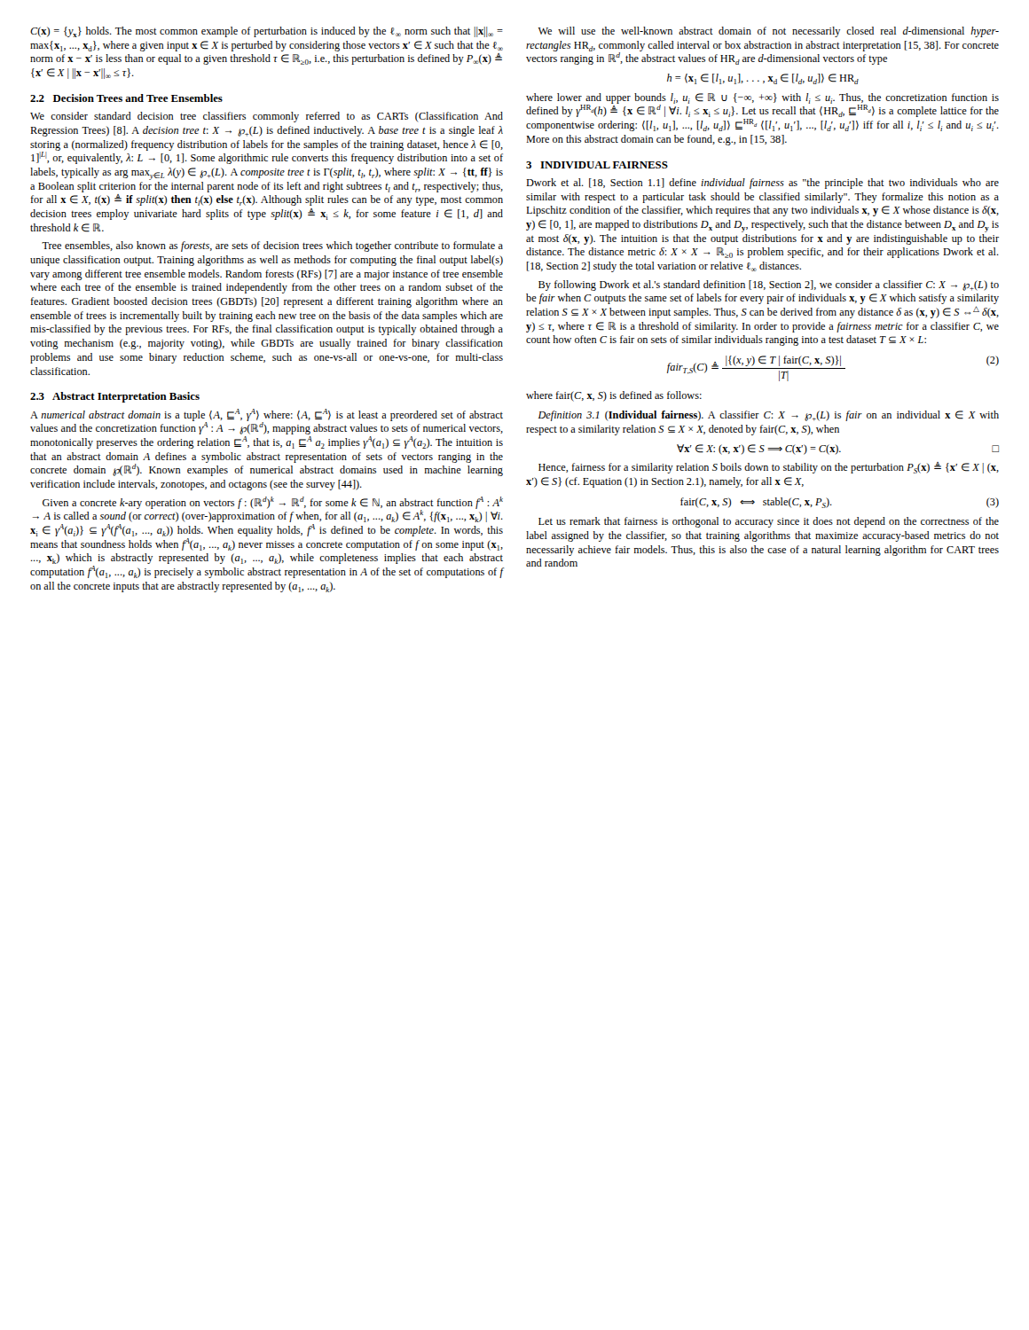C(x) = {yx} holds. The most common example of perturbation is induced by the ℓ∞ norm such that ||x||∞ = max{x1, ..., xd}, where a given input x ∈ X is perturbed by considering those vectors x′ ∈ X such that the ℓ∞ norm of x − x′ is less than or equal to a given threshold τ ∈ ℝ≥0, i.e., this perturbation is defined by P∞(x) ≜ {x′ ∈ X | ||x − x′||∞ ≤ τ}.
2.2 Decision Trees and Tree Ensembles
We consider standard decision tree classifiers commonly referred to as CARTs (Classification And Regression Trees) [8]. A decision tree t: X → ℘+(L) is defined inductively. A base tree t is a single leaf λ storing a (normalized) frequency distribution of labels for the samples of the training dataset, hence λ ∈ [0, 1]|L|, or, equivalently, λ: L → [0, 1]. Some algorithmic rule converts this frequency distribution into a set of labels, typically as arg maxy∈L λ(y) ∈ ℘+(L). A composite tree t is Γ(split, tl, tr), where split: X → {tt, ff} is a Boolean split criterion for the internal parent node of its left and right subtrees tl and tr, respectively; thus, for all x ∈ X, t(x) ≜ if split(x) then tl(x) else tr(x). Although split rules can be of any type, most common decision trees employ univariate hard splits of type split(x) ≜ xi ≤ k, for some feature i ∈ [1, d] and threshold k ∈ ℝ.
Tree ensembles, also known as forests, are sets of decision trees which together contribute to formulate a unique classification output. Training algorithms as well as methods for computing the final output label(s) vary among different tree ensemble models. Random forests (RFs) [7] are a major instance of tree ensemble where each tree of the ensemble is trained independently from the other trees on a random subset of the features. Gradient boosted decision trees (GBDTs) [20] represent a different training algorithm where an ensemble of trees is incrementally built by training each new tree on the basis of the data samples which are mis-classified by the previous trees. For RFs, the final classification output is typically obtained through a voting mechanism (e.g., majority voting), while GBDTs are usually trained for binary classification problems and use some binary reduction scheme, such as one-vs-all or one-vs-one, for multi-class classification.
2.3 Abstract Interpretation Basics
A numerical abstract domain is a tuple ⟨A, ⊑A, γA⟩ where: ⟨A, ⊑A⟩ is at least a preordered set of abstract values and the concretization function γA : A → ℘(ℝd), mapping abstract values to sets of numerical vectors, monotonically preserves the ordering relation ⊑A, that is, a1 ⊑A a2 implies γA(a1) ⊆ γA(a2). The intuition is that an abstract domain A defines a symbolic abstract representation of sets of vectors ranging in the concrete domain ℘(ℝd). Known examples of numerical abstract domains used in machine learning verification include intervals, zonotopes, and octagons (see the survey [44]).
Given a concrete k-ary operation on vectors f : (ℝd)k → ℝd, for some k ∈ ℕ, an abstract function fA : Ak → A is called a sound (or correct) (over-)approximation of f when, for all (a1, ..., ak) ∈ Ak, {f(x1, ..., xk) | ∀i. xi ∈ γA(ai)} ⊆ γA(fA(a1, ..., ak)) holds. When equality holds, fA is defined to be complete. In words, this means that soundness holds when fA(a1, ..., ak) never misses a concrete computation of f on some input (x1, ..., xk) which is abstractly represented by (a1, ..., ak), while completeness implies that each abstract computation fA(a1, ..., ak) is precisely a symbolic abstract representation in A of the set of computations of f on all the concrete inputs that are abstractly represented by (a1, ..., ak).
We will use the well-known abstract domain of not necessarily closed real d-dimensional hyper-rectangles HRd, commonly called interval or box abstraction in abstract interpretation [15, 38]. For concrete vectors ranging in ℝd, the abstract values of HRd are d-dimensional vectors of type
h = ⟨x1 ∈ [l1, u1], . . . , xd ∈ [ld, ud]⟩ ∈ HRd
where lower and upper bounds li, ui ∈ ℝ ∪ {−∞, +∞} with li ≤ ui. Thus, the concretization function is defined by γHRd(h) ≜ {x ∈ ℝd | ∀i. li ≤ xi ≤ ui}. Let us recall that ⟨HRd, ⊑HRd⟩ is a complete lattice for the componentwise ordering: ⟨[l1, u1], ..., [ld, ud]⟩ ⊑HRd ⟨[l1′, u1′], ..., [ld′, ud′]⟩ iff for all i, li′ ≤ li and ui ≤ ui′. More on this abstract domain can be found, e.g., in [15, 38].
3 INDIVIDUAL FAIRNESS
Dwork et al. [18, Section 1.1] define individual fairness as "the principle that two individuals who are similar with respect to a particular task should be classified similarly". They formalize this notion as a Lipschitz condition of the classifier, which requires that any two individuals x, y ∈ X whose distance is δ(x, y) ∈ [0, 1], are mapped to distributions Dx and Dy, respectively, such that the distance between Dx and Dy is at most δ(x, y). The intuition is that the output distributions for x and y are indistinguishable up to their distance. The distance metric δ: X × X → ℝ≥0 is problem specific, and for their applications Dwork et al. [18, Section 2] study the total variation or relative ℓ∞ distances.
By following Dwork et al.'s standard definition [18, Section 2], we consider a classifier C: X → ℘+(L) to be fair when C outputs the same set of labels for every pair of individuals x, y ∈ X which satisfy a similarity relation S ⊆ X × X between input samples. Thus, S can be derived from any distance δ as (x, y) ∈ S ⇔△ δ(x, y) ≤ τ, where τ ∈ ℝ is a threshold of similarity. In order to provide a fairness metric for a classifier C, we count how often C is fair on sets of similar individuals ranging into a test dataset T ⊆ X × L:
(2) fairT,S(C) ≜ |{(x, y) ∈ T | fair(C, x, S)}||T|
where fair(C, x, S) is defined as follows:
Definition 3.1 (Individual fairness). A classifier C: X → ℘+(L) is fair on an individual x ∈ X with respect to a similarity relation S ⊆ X × X, denoted by fair(C, x, S), when
∀x′ ∈ X: (x, x′) ∈ S ⟹ C(x′) = C(x). □
Hence, fairness for a similarity relation S boils down to stability on the perturbation PS(x) ≜ {x′ ∈ X | (x, x′) ∈ S} (cf. Equation (1) in Section 2.1), namely, for all x ∈ X,
(3) fair(C, x, S) ⟺ stable(C, x, PS).
Let us remark that fairness is orthogonal to accuracy since it does not depend on the correctness of the label assigned by the classifier, so that training algorithms that maximize accuracy-based metrics do not necessarily achieve fair models. Thus, this is also the case of a natural learning algorithm for CART trees and random